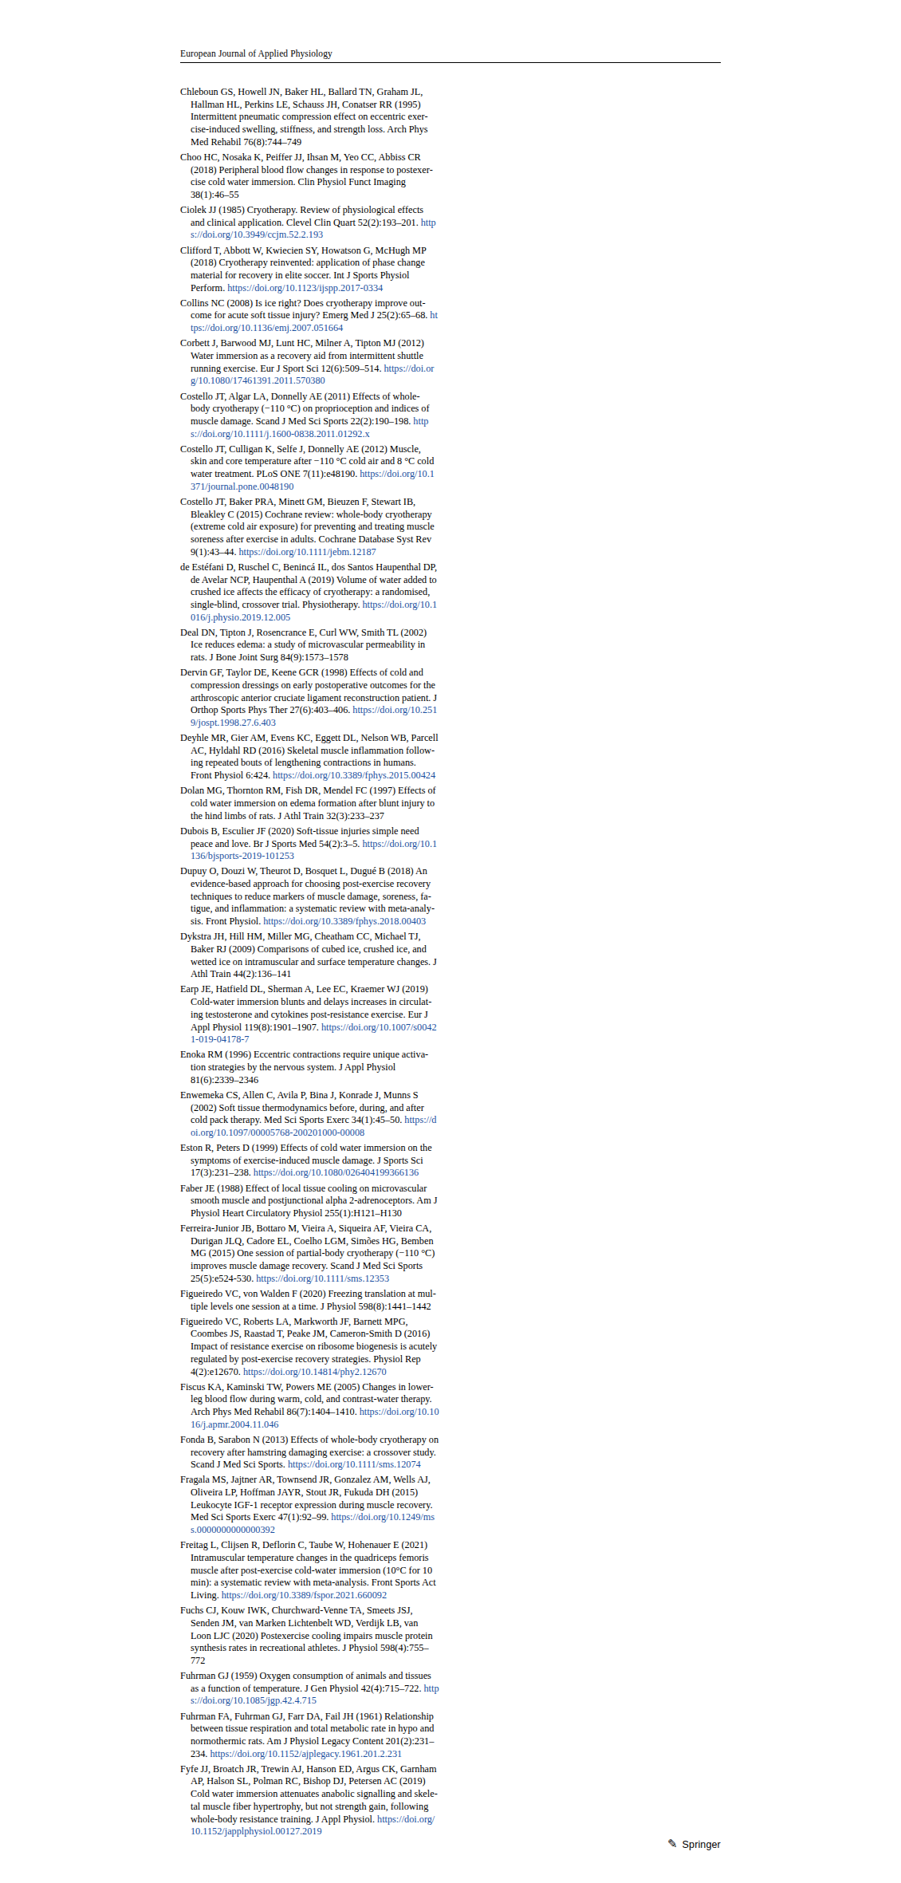European Journal of Applied Physiology
Chleboun GS, Howell JN, Baker HL, Ballard TN, Graham JL, Hallman HL, Perkins LE, Schauss JH, Conatser RR (1995) Intermittent pneumatic compression effect on eccentric exercise-induced swelling, stiffness, and strength loss. Arch Phys Med Rehabil 76(8):744–749
Choo HC, Nosaka K, Peiffer JJ, Ihsan M, Yeo CC, Abbiss CR (2018) Peripheral blood flow changes in response to postexercise cold water immersion. Clin Physiol Funct Imaging 38(1):46–55
Ciolek JJ (1985) Cryotherapy. Review of physiological effects and clinical application. Clevel Clin Quart 52(2):193–201. https://doi.org/10.3949/ccjm.52.2.193
Clifford T, Abbott W, Kwiecien SY, Howatson G, McHugh MP (2018) Cryotherapy reinvented: application of phase change material for recovery in elite soccer. Int J Sports Physiol Perform. https://doi.org/10.1123/ijspp.2017-0334
Collins NC (2008) Is ice right? Does cryotherapy improve outcome for acute soft tissue injury? Emerg Med J 25(2):65–68. https://doi.org/10.1136/emj.2007.051664
Corbett J, Barwood MJ, Lunt HC, Milner A, Tipton MJ (2012) Water immersion as a recovery aid from intermittent shuttle running exercise. Eur J Sport Sci 12(6):509–514. https://doi.org/10.1080/17461391.2011.570380
Costello JT, Algar LA, Donnelly AE (2011) Effects of whole-body cryotherapy (−110 °C) on proprioception and indices of muscle damage. Scand J Med Sci Sports 22(2):190–198. https://doi.org/10.1111/j.1600-0838.2011.01292.x
Costello JT, Culligan K, Selfe J, Donnelly AE (2012) Muscle, skin and core temperature after −110 °C cold air and 8 °C cold water treatment. PLoS ONE 7(11):e48190. https://doi.org/10.1371/journal.pone.0048190
Costello JT, Baker PRA, Minett GM, Bieuzen F, Stewart IB, Bleakley C (2015) Cochrane review: whole-body cryotherapy (extreme cold air exposure) for preventing and treating muscle soreness after exercise in adults. Cochrane Database Syst Rev 9(1):43–44. https://doi.org/10.1111/jebm.12187
de Estéfani D, Ruschel C, Benincá IL, dos Santos Haupenthal DP, de Avelar NCP, Haupenthal A (2019) Volume of water added to crushed ice affects the efficacy of cryotherapy: a randomised, single-blind, crossover trial. Physiotherapy. https://doi.org/10.1016/j.physio.2019.12.005
Deal DN, Tipton J, Rosencrance E, Curl WW, Smith TL (2002) Ice reduces edema: a study of microvascular permeability in rats. J Bone Joint Surg 84(9):1573–1578
Dervin GF, Taylor DE, Keene GCR (1998) Effects of cold and compression dressings on early postoperative outcomes for the arthroscopic anterior cruciate ligament reconstruction patient. J Orthop Sports Phys Ther 27(6):403–406. https://doi.org/10.2519/jospt.1998.27.6.403
Deyhle MR, Gier AM, Evens KC, Eggett DL, Nelson WB, Parcell AC, Hyldahl RD (2016) Skeletal muscle inflammation following repeated bouts of lengthening contractions in humans. Front Physiol 6:424. https://doi.org/10.3389/fphys.2015.00424
Dolan MG, Thornton RM, Fish DR, Mendel FC (1997) Effects of cold water immersion on edema formation after blunt injury to the hind limbs of rats. J Athl Train 32(3):233–237
Dubois B, Esculier JF (2020) Soft-tissue injuries simple need peace and love. Br J Sports Med 54(2):3–5. https://doi.org/10.1136/bjsports-2019-101253
Dupuy O, Douzi W, Theurot D, Bosquet L, Dugué B (2018) An evidence-based approach for choosing post-exercise recovery techniques to reduce markers of muscle damage, soreness, fatigue, and inflammation: a systematic review with meta-analysis. Front Physiol. https://doi.org/10.3389/fphys.2018.00403
Dykstra JH, Hill HM, Miller MG, Cheatham CC, Michael TJ, Baker RJ (2009) Comparisons of cubed ice, crushed ice, and wetted ice on intramuscular and surface temperature changes. J Athl Train 44(2):136–141
Earp JE, Hatfield DL, Sherman A, Lee EC, Kraemer WJ (2019) Cold-water immersion blunts and delays increases in circulating testosterone and cytokines post-resistance exercise. Eur J Appl Physiol 119(8):1901–1907. https://doi.org/10.1007/s00421-019-04178-7
Enoka RM (1996) Eccentric contractions require unique activation strategies by the nervous system. J Appl Physiol 81(6):2339–2346
Enwemeka CS, Allen C, Avila P, Bina J, Konrade J, Munns S (2002) Soft tissue thermodynamics before, during, and after cold pack therapy. Med Sci Sports Exerc 34(1):45–50. https://doi.org/10.1097/00005768-200201000-00008
Eston R, Peters D (1999) Effects of cold water immersion on the symptoms of exercise-induced muscle damage. J Sports Sci 17(3):231–238. https://doi.org/10.1080/026404199366136
Faber JE (1988) Effect of local tissue cooling on microvascular smooth muscle and postjunctional alpha 2-adrenoceptors. Am J Physiol Heart Circulatory Physiol 255(1):H121–H130
Ferreira-Junior JB, Bottaro M, Vieira A, Siqueira AF, Vieira CA, Durigan JLQ, Cadore EL, Coelho LGM, Simões HG, Bemben MG (2015) One session of partial-body cryotherapy (−110 °C) improves muscle damage recovery. Scand J Med Sci Sports 25(5):e524-530. https://doi.org/10.1111/sms.12353
Figueiredo VC, von Walden F (2020) Freezing translation at multiple levels one session at a time. J Physiol 598(8):1441–1442
Figueiredo VC, Roberts LA, Markworth JF, Barnett MPG, Coombes JS, Raastad T, Peake JM, Cameron-Smith D (2016) Impact of resistance exercise on ribosome biogenesis is acutely regulated by post-exercise recovery strategies. Physiol Rep 4(2):e12670. https://doi.org/10.14814/phy2.12670
Fiscus KA, Kaminski TW, Powers ME (2005) Changes in lower-leg blood flow during warm, cold, and contrast-water therapy. Arch Phys Med Rehabil 86(7):1404–1410. https://doi.org/10.1016/j.apmr.2004.11.046
Fonda B, Sarabon N (2013) Effects of whole-body cryotherapy on recovery after hamstring damaging exercise: a crossover study. Scand J Med Sci Sports. https://doi.org/10.1111/sms.12074
Fragala MS, Jajtner AR, Townsend JR, Gonzalez AM, Wells AJ, Oliveira LP, Hoffman JAYR, Stout JR, Fukuda DH (2015) Leukocyte IGF-1 receptor expression during muscle recovery. Med Sci Sports Exerc 47(1):92–99. https://doi.org/10.1249/mss.0000000000000392
Freitag L, Clijsen R, Deflorin C, Taube W, Hohenauer E (2021) Intramuscular temperature changes in the quadriceps femoris muscle after post-exercise cold-water immersion (10°C for 10 min): a systematic review with meta-analysis. Front Sports Act Living. https://doi.org/10.3389/fspor.2021.660092
Fuchs CJ, Kouw IWK, Churchward-Venne TA, Smeets JSJ, Senden JM, van Marken Lichtenbelt WD, Verdijk LB, van Loon LJC (2020) Postexercise cooling impairs muscle protein synthesis rates in recreational athletes. J Physiol 598(4):755–772
Fuhrman GJ (1959) Oxygen consumption of animals and tissues as a function of temperature. J Gen Physiol 42(4):715–722. https://doi.org/10.1085/jgp.42.4.715
Fuhrman FA, Fuhrman GJ, Farr DA, Fail JH (1961) Relationship between tissue respiration and total metabolic rate in hypo and normothermic rats. Am J Physiol Legacy Content 201(2):231–234. https://doi.org/10.1152/ajplegacy.1961.201.2.231
Fyfe JJ, Broatch JR, Trewin AJ, Hanson ED, Argus CK, Garnham AP, Halson SL, Polman RC, Bishop DJ, Petersen AC (2019) Cold water immersion attenuates anabolic signalling and skeletal muscle fiber hypertrophy, but not strength gain, following whole-body resistance training. J Appl Physiol. https://doi.org/10.1152/japplphysiol.00127.2019
✎ Springer